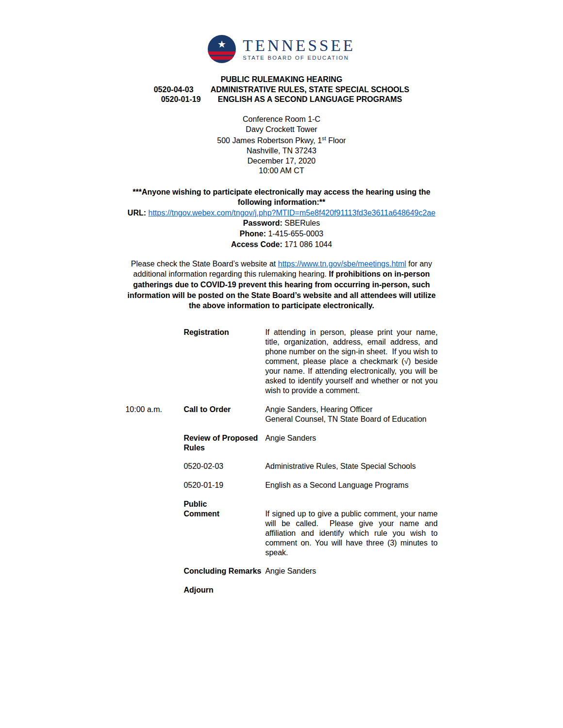★
TENNESSEE
STATE BOARD OF EDUCATION
PUBLIC RULEMAKING HEARING
0520-04-03 ADMINISTRATIVE RULES, STATE SPECIAL SCHOOLS
0520-01-19 ENGLISH AS A SECOND LANGUAGE PROGRAMS
Conference Room 1-C
Davy Crockett Tower
500 James Robertson Pkwy, 1st Floor
Nashville, TN 37243
December 17, 2020
10:00 AM CT
***Anyone wishing to participate electronically may access the hearing using the following information:**
URL: https://tngov.webex.com/tngov/j.php?MTID=m5e8f420f91113fd3e3611a648649c2ae
Password: SBERules
Phone: 1-415-655-0003
Access Code: 171 086 1044
Please check the State Board’s website at https://www.tn.gov/sbe/meetings.html for any additional information regarding this rulemaking hearing. If prohibitions on in-person gatherings due to COVID-19 prevent this hearing from occurring in-person, such information will be posted on the State Board’s website and all attendees will utilize the above information to participate electronically.
| | Registration | If attending in person, please print your name, title, organization, address, email address, and phone number on the sign-in sheet. If you wish to comment, please place a checkmark (√) beside your name. If attending electronically, you will be asked to identify yourself and whether or not you wish to provide a comment. |
| 10:00 a.m. | Call to Order | Angie Sanders, Hearing Officer General Counsel, TN State Board of Education |
| | Review of Proposed Rules | Angie Sanders |
| | 0520-02-03 | Administrative Rules, State Special Schools |
| | 0520-01-19 | English as a Second Language Programs |
| | Public Comment | If signed up to give a public comment, your name will be called. Please give your name and affiliation and identify which rule you wish to comment on. You will have three (3) minutes to speak. |
| | Concluding Remarks | Angie Sanders |
| | Adjourn | |